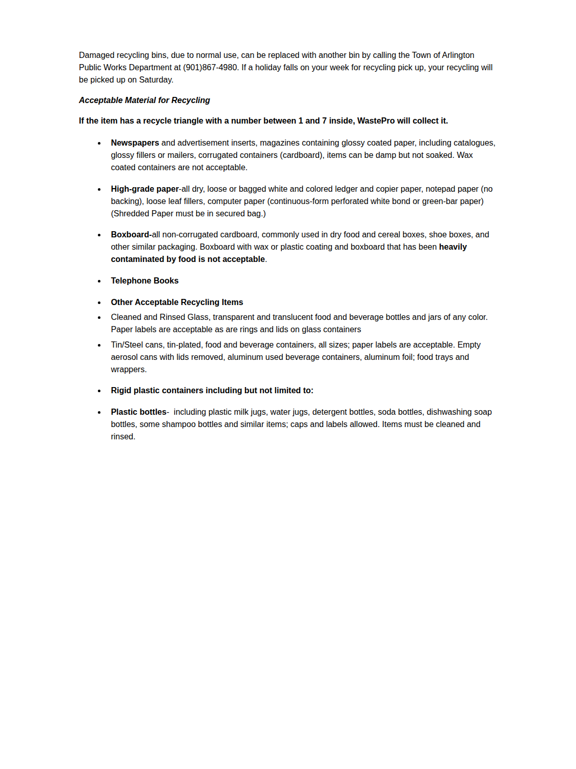Damaged recycling bins, due to normal use, can be replaced with another bin by calling the Town of Arlington Public Works Department at (901)867-4980. If a holiday falls on your week for recycling pick up, your recycling will be picked up on Saturday.
Acceptable Material for Recycling
If the item has a recycle triangle with a number between 1 and 7 inside, WastePro will collect it.
Newspapers and advertisement inserts, magazines containing glossy coated paper, including catalogues, glossy fillers or mailers, corrugated containers (cardboard), items can be damp but not soaked. Wax coated containers are not acceptable.
High-grade paper-all dry, loose or bagged white and colored ledger and copier paper, notepad paper (no backing), loose leaf fillers, computer paper (continuous-form perforated white bond or green-bar paper) (Shredded Paper must be in secured bag.)
Boxboard-all non-corrugated cardboard, commonly used in dry food and cereal boxes, shoe boxes, and other similar packaging. Boxboard with wax or plastic coating and boxboard that has been heavily contaminated by food is not acceptable.
Telephone Books
Other Acceptable Recycling Items
Cleaned and Rinsed Glass, transparent and translucent food and beverage bottles and jars of any color. Paper labels are acceptable as are rings and lids on glass containers
Tin/Steel cans, tin-plated, food and beverage containers, all sizes; paper labels are acceptable. Empty aerosol cans with lids removed, aluminum used beverage containers, aluminum foil; food trays and wrappers.
Rigid plastic containers including but not limited to:
Plastic bottles- including plastic milk jugs, water jugs, detergent bottles, soda bottles, dishwashing soap bottles, some shampoo bottles and similar items; caps and labels allowed. Items must be cleaned and rinsed.